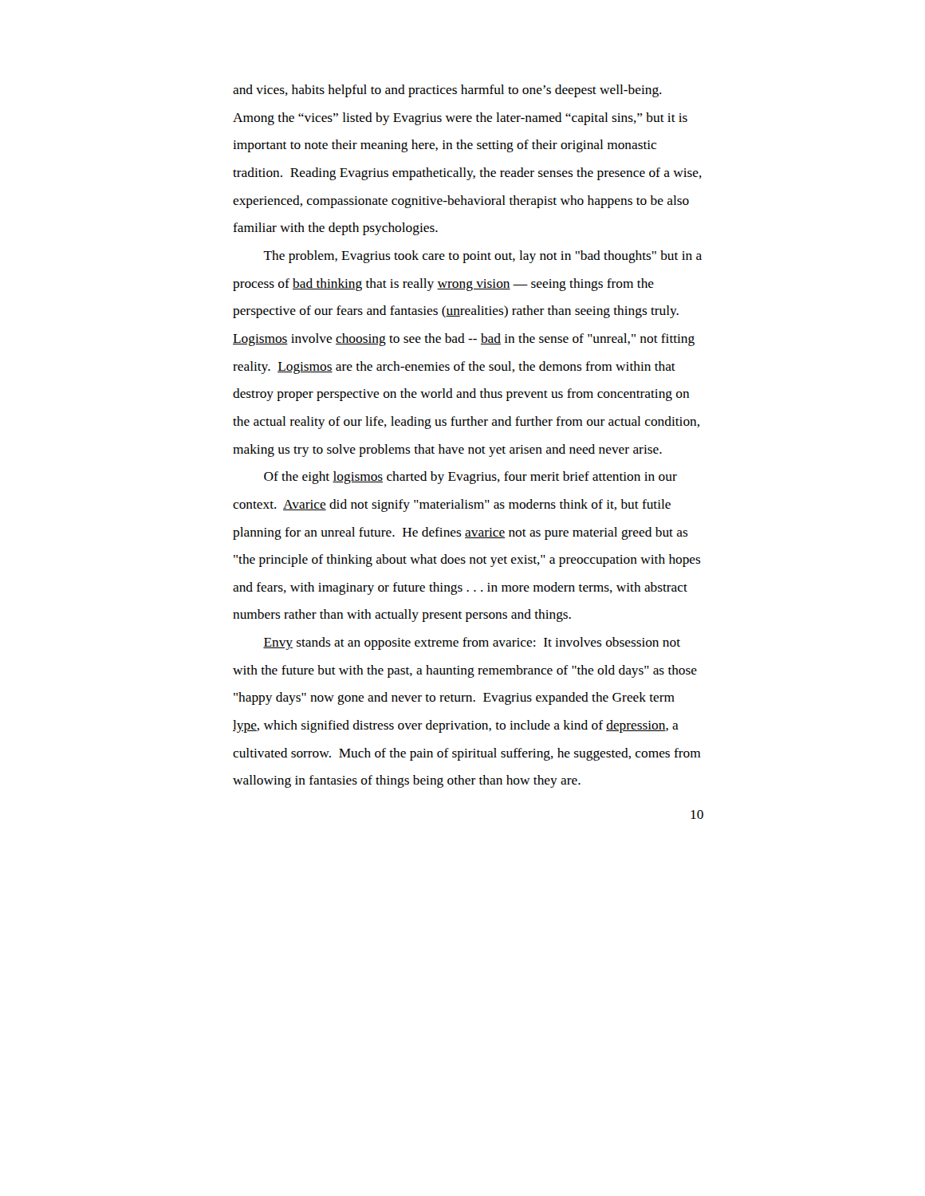and vices, habits helpful to and practices harmful to one’s deepest well-being. Among the “vices” listed by Evagrius were the later-named “capital sins,” but it is important to note their meaning here, in the setting of their original monastic tradition. Reading Evagrius empathetically, the reader senses the presence of a wise, experienced, compassionate cognitive-behavioral therapist who happens to be also familiar with the depth psychologies.
The problem, Evagrius took care to point out, lay not in "bad thoughts" but in a process of bad thinking that is really wrong vision — seeing things from the perspective of our fears and fantasies (unrealities) rather than seeing things truly. Logismos involve choosing to see the bad -- bad in the sense of "unreal," not fitting reality. Logismos are the arch-enemies of the soul, the demons from within that destroy proper perspective on the world and thus prevent us from concentrating on the actual reality of our life, leading us further and further from our actual condition, making us try to solve problems that have not yet arisen and need never arise.
Of the eight logismos charted by Evagrius, four merit brief attention in our context. Avarice did not signify "materialism" as moderns think of it, but futile planning for an unreal future. He defines avarice not as pure material greed but as "the principle of thinking about what does not yet exist," a preoccupation with hopes and fears, with imaginary or future things . . . in more modern terms, with abstract numbers rather than with actually present persons and things.
Envy stands at an opposite extreme from avarice: It involves obsession not with the future but with the past, a haunting remembrance of "the old days" as those "happy days" now gone and never to return. Evagrius expanded the Greek term lype, which signified distress over deprivation, to include a kind of depression, a cultivated sorrow. Much of the pain of spiritual suffering, he suggested, comes from wallowing in fantasies of things being other than how they are.
10